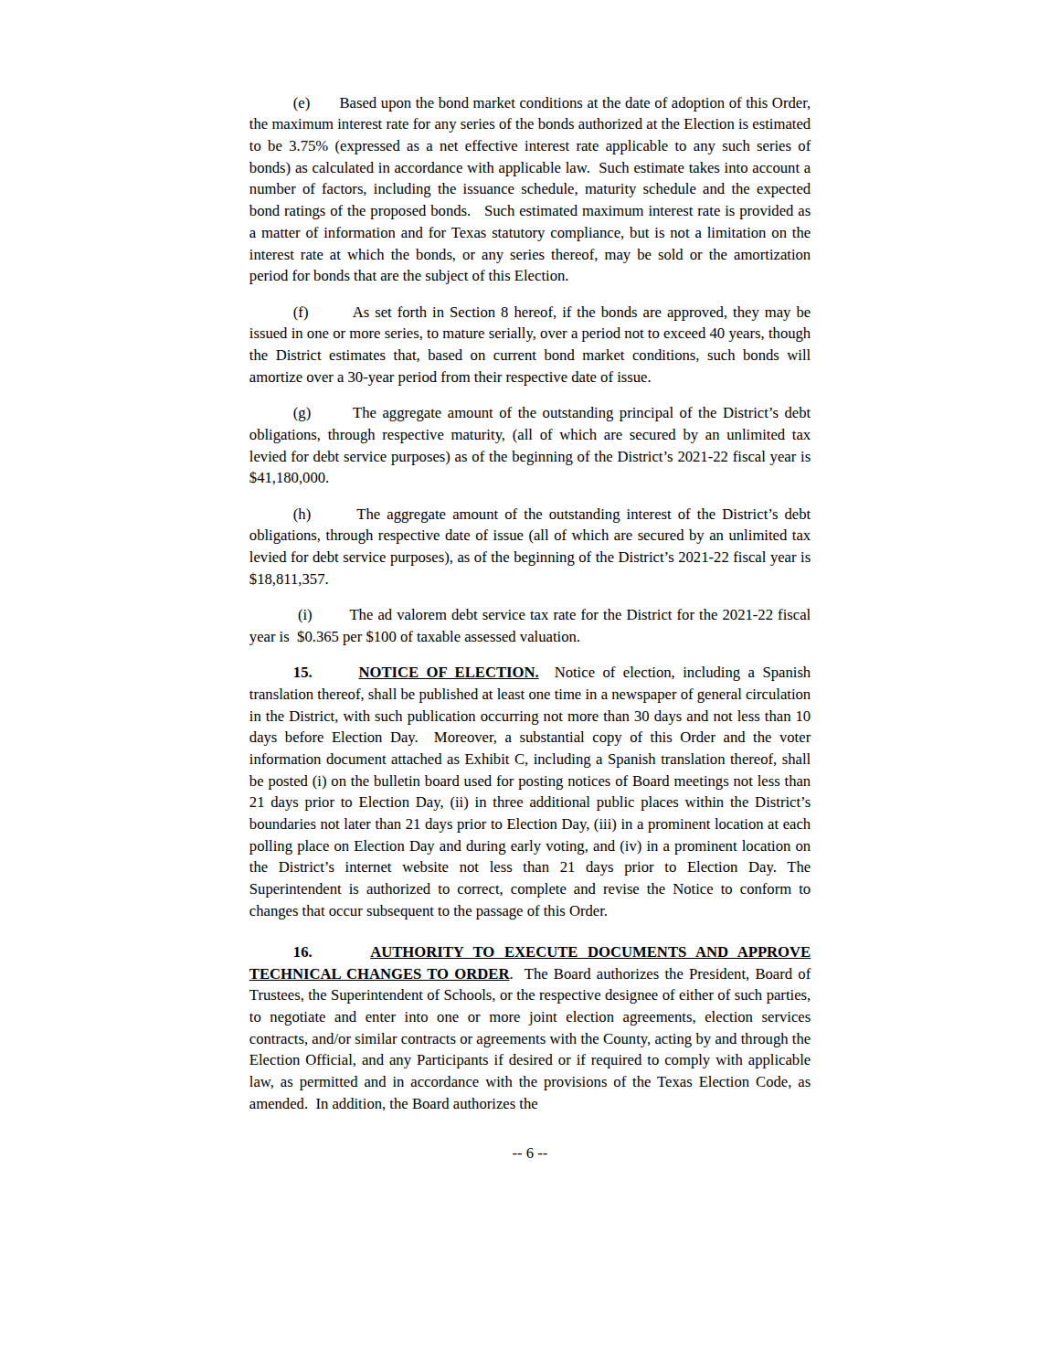(e) Based upon the bond market conditions at the date of adoption of this Order, the maximum interest rate for any series of the bonds authorized at the Election is estimated to be 3.75% (expressed as a net effective interest rate applicable to any such series of bonds) as calculated in accordance with applicable law. Such estimate takes into account a number of factors, including the issuance schedule, maturity schedule and the expected bond ratings of the proposed bonds. Such estimated maximum interest rate is provided as a matter of information and for Texas statutory compliance, but is not a limitation on the interest rate at which the bonds, or any series thereof, may be sold or the amortization period for bonds that are the subject of this Election.
(f) As set forth in Section 8 hereof, if the bonds are approved, they may be issued in one or more series, to mature serially, over a period not to exceed 40 years, though the District estimates that, based on current bond market conditions, such bonds will amortize over a 30-year period from their respective date of issue.
(g) The aggregate amount of the outstanding principal of the District’s debt obligations, through respective maturity, (all of which are secured by an unlimited tax levied for debt service purposes) as of the beginning of the District’s 2021-22 fiscal year is $41,180,000.
(h) The aggregate amount of the outstanding interest of the District’s debt obligations, through respective date of issue (all of which are secured by an unlimited tax levied for debt service purposes), as of the beginning of the District’s 2021-22 fiscal year is $18,811,357.
(i) The ad valorem debt service tax rate for the District for the 2021-22 fiscal year is $0.365 per $100 of taxable assessed valuation.
15. Notice of Election. Notice of election, including a Spanish translation thereof, shall be published at least one time in a newspaper of general circulation in the District, with such publication occurring not more than 30 days and not less than 10 days before Election Day. Moreover, a substantial copy of this Order and the voter information document attached as Exhibit C, including a Spanish translation thereof, shall be posted (i) on the bulletin board used for posting notices of Board meetings not less than 21 days prior to Election Day, (ii) in three additional public places within the District’s boundaries not later than 21 days prior to Election Day, (iii) in a prominent location at each polling place on Election Day and during early voting, and (iv) in a prominent location on the District’s internet website not less than 21 days prior to Election Day. The Superintendent is authorized to correct, complete and revise the Notice to conform to changes that occur subsequent to the passage of this Order.
16. Authority to Execute Documents and Approve Technical Changes to Order. The Board authorizes the President, Board of Trustees, the Superintendent of Schools, or the respective designee of either of such parties, to negotiate and enter into one or more joint election agreements, election services contracts, and/or similar contracts or agreements with the County, acting by and through the Election Official, and any Participants if desired or if required to comply with applicable law, as permitted and in accordance with the provisions of the Texas Election Code, as amended. In addition, the Board authorizes the
-- 6 --